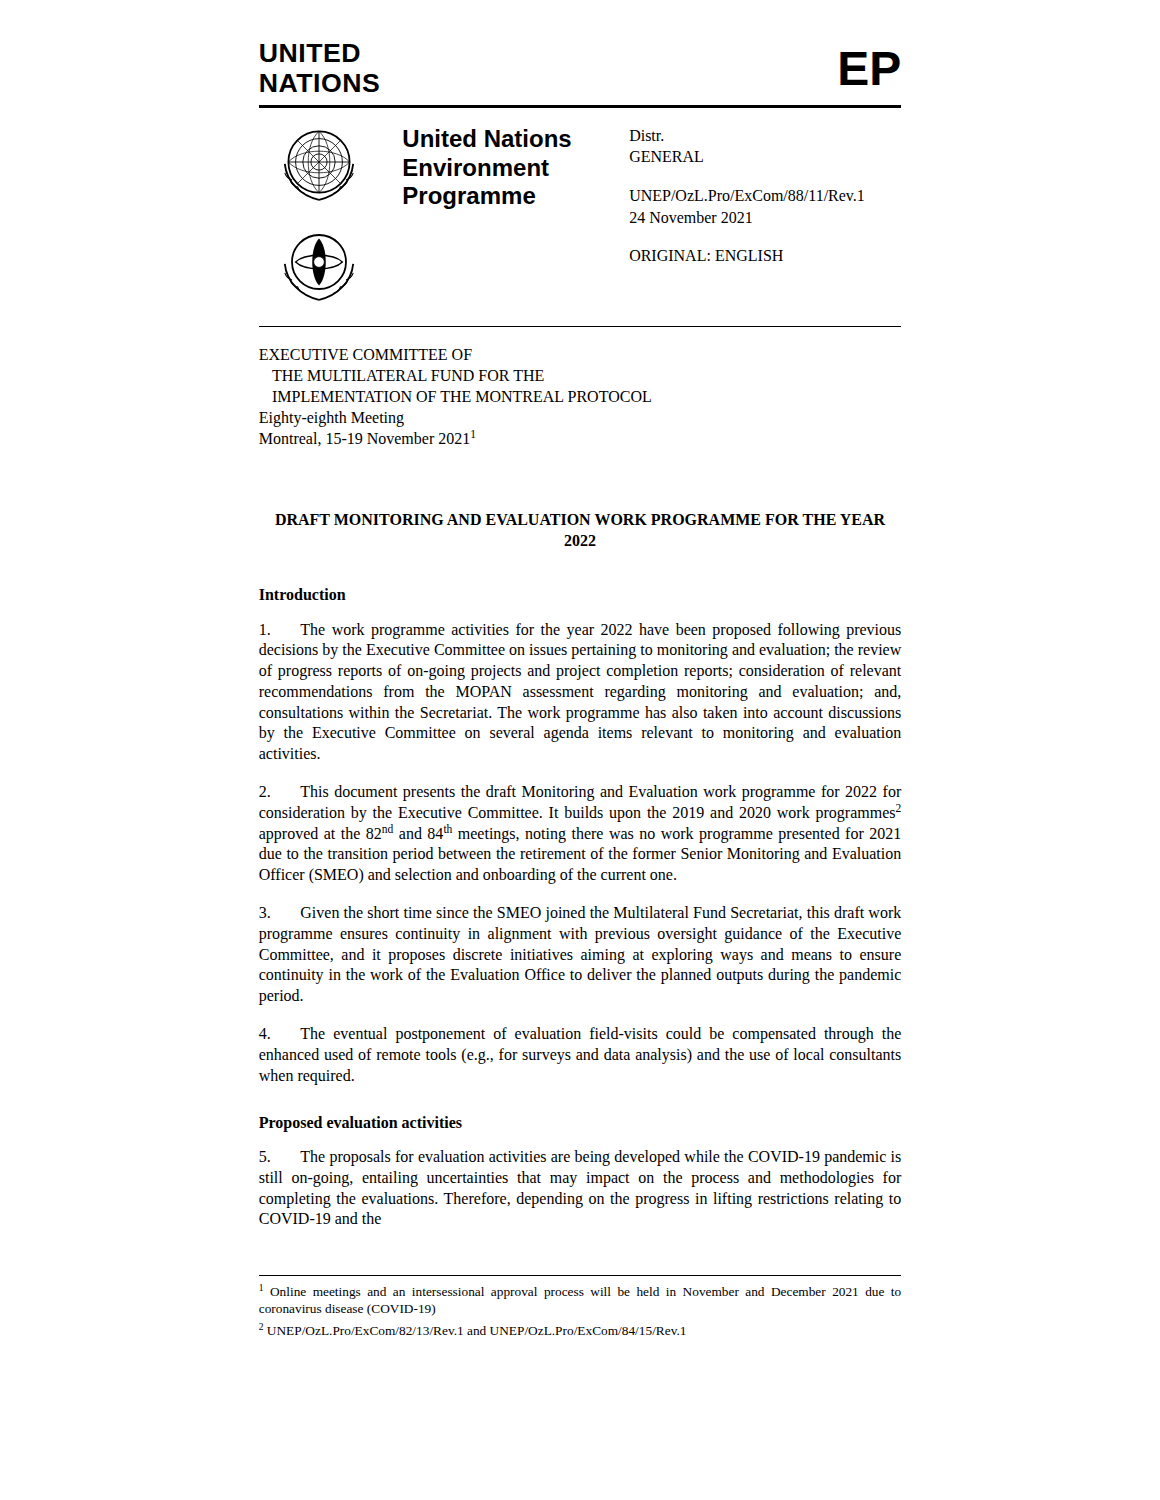UNITED
NATIONS
EP
United Nations
Environment
Programme
Distr.
GENERAL
UNEP/OzL.Pro/ExCom/88/11/Rev.1
24 November 2021
ORIGINAL: ENGLISH
EXECUTIVE COMMITTEE OF
THE MULTILATERAL FUND FOR THE
IMPLEMENTATION OF THE MONTREAL PROTOCOL
Eighty-eighth Meeting
Montreal, 15-19 November 20211
DRAFT MONITORING AND EVALUATION WORK PROGRAMME FOR THE YEAR 2022
Introduction
1. The work programme activities for the year 2022 have been proposed following previous decisions by the Executive Committee on issues pertaining to monitoring and evaluation; the review of progress reports of on-going projects and project completion reports; consideration of relevant recommendations from the MOPAN assessment regarding monitoring and evaluation; and, consultations within the Secretariat. The work programme has also taken into account discussions by the Executive Committee on several agenda items relevant to monitoring and evaluation activities.
2. This document presents the draft Monitoring and Evaluation work programme for 2022 for consideration by the Executive Committee. It builds upon the 2019 and 2020 work programmes2 approved at the 82nd and 84th meetings, noting there was no work programme presented for 2021 due to the transition period between the retirement of the former Senior Monitoring and Evaluation Officer (SMEO) and selection and onboarding of the current one.
3. Given the short time since the SMEO joined the Multilateral Fund Secretariat, this draft work programme ensures continuity in alignment with previous oversight guidance of the Executive Committee, and it proposes discrete initiatives aiming at exploring ways and means to ensure continuity in the work of the Evaluation Office to deliver the planned outputs during the pandemic period.
4. The eventual postponement of evaluation field-visits could be compensated through the enhanced used of remote tools (e.g., for surveys and data analysis) and the use of local consultants when required.
Proposed evaluation activities
5. The proposals for evaluation activities are being developed while the COVID-19 pandemic is still on-going, entailing uncertainties that may impact on the process and methodologies for completing the evaluations. Therefore, depending on the progress in lifting restrictions relating to COVID-19 and the
1 Online meetings and an intersessional approval process will be held in November and December 2021 due to coronavirus disease (COVID-19)
2 UNEP/OzL.Pro/ExCom/82/13/Rev.1 and UNEP/OzL.Pro/ExCom/84/15/Rev.1